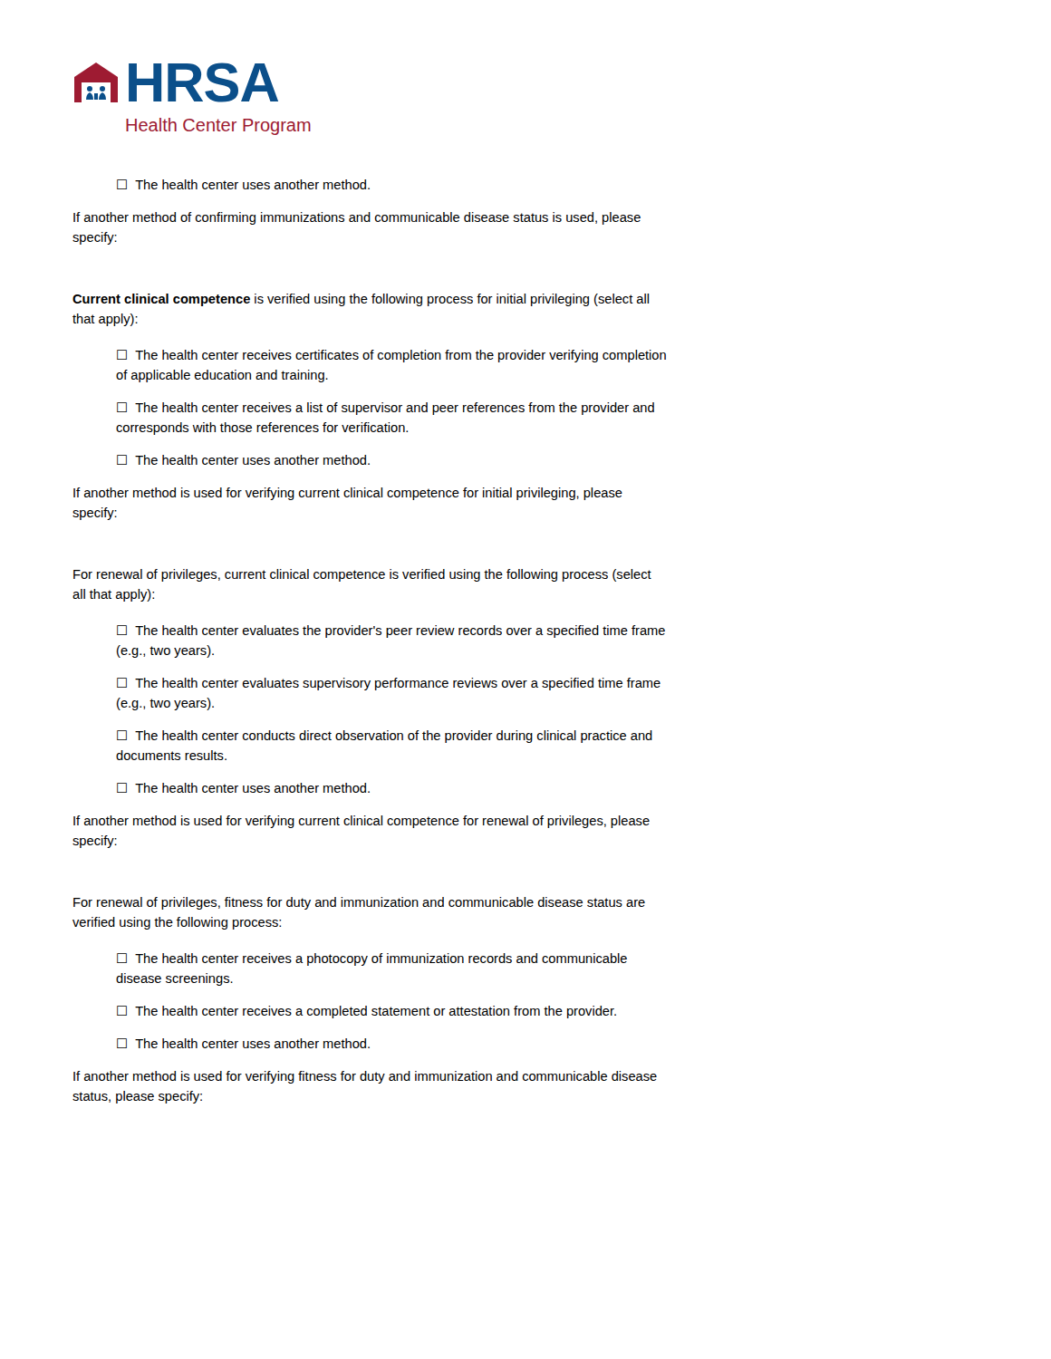HRSA
Health Center Program
☐The health center uses another method.
If another method of confirming immunizations and communicable disease status is used, please specify:
Current clinical competence is verified using the following process for initial privileging (select all that apply):
☐The health center receives certificates of completion from the provider verifying completion of applicable education and training.
☐The health center receives a list of supervisor and peer references from the provider and corresponds with those references for verification.
☐The health center uses another method.
If another method is used for verifying current clinical competence for initial privileging, please specify:
For renewal of privileges, current clinical competence is verified using the following process (select all that apply):
☐The health center evaluates the provider's peer review records over a specified time frame (e.g., two years).
☐The health center evaluates supervisory performance reviews over a specified time frame (e.g., two years).
☐The health center conducts direct observation of the provider during clinical practice and documents results.
☐The health center uses another method.
If another method is used for verifying current clinical competence for renewal of privileges, please specify:
For renewal of privileges, fitness for duty and immunization and communicable disease status are verified using the following process:
☐The health center receives a photocopy of immunization records and communicable disease screenings.
☐The health center receives a completed statement or attestation from the provider.
☐The health center uses another method.
If another method is used for verifying fitness for duty and immunization and communicable disease status, please specify: